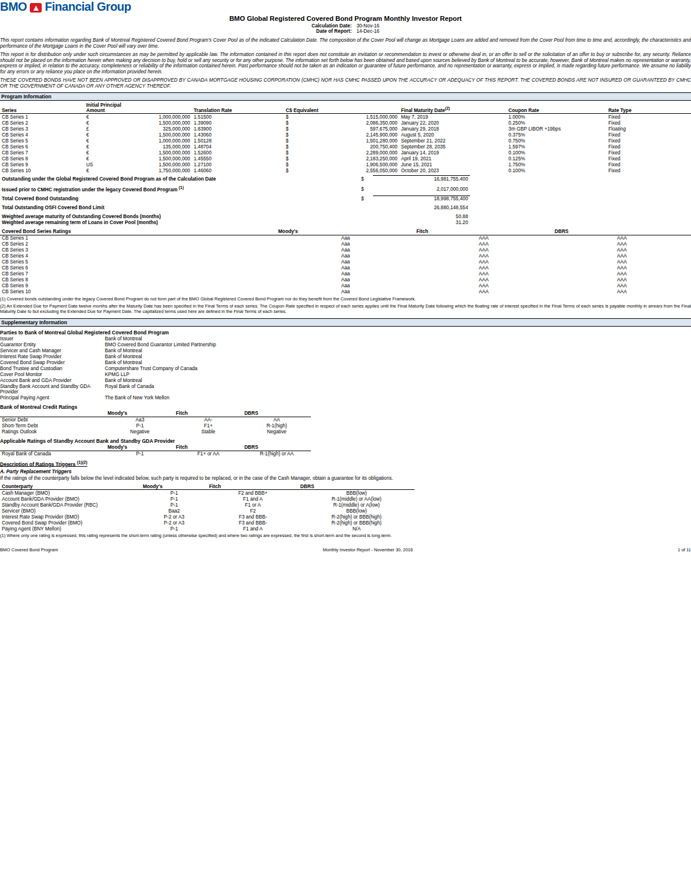BMO ▲ Financial Group
BMO Global Registered Covered Bond Program Monthly Investor Report
| Calculation Date: | 30-Nov-16 |
| Date of Report: | 14-Dec-16 |
This report contains information regarding Bank of Montreal Registered Covered Bond Program's Cover Pool as of the indicated Calculation Date. The composition of the Cover Pool will change as Mortgage Loans are added and removed from the Cover Pool from time to time and, accordingly, the characteristics and performance of the Mortgage Loans in the Cover Pool will vary over time.
This report is for distribution only under such circumstances as may be permitted by applicable law. The information contained in this report does not constitute an invitation or recommendation to invest or otherwise deal in, or an offer to sell or the solicitation of an offer to buy or subscribe for, any security. Reliance should not be placed on the information herein when making any decision to buy, hold or sell any security or for any other purpose. The information set forth below has been obtained and based upon sources believed by Bank of Montreal to be accurate, however, Bank of Montreal makes no representation or warranty, express or implied, in relation to the accuracy, completeness or reliability of the information contained herein. Past performance should not be taken as an indication or guarantee of future performance, and no representation or warranty, express or implied, is made regarding future performance. We assume no liability for any errors or any reliance you place on the information provided herein.
THESE COVERED BONDS HAVE NOT BEEN APPROVED OR DISAPPROVED BY CANADA MORTGAGE HOUSING CORPORATION (CMHC) NOR HAS CMHC PASSED UPON THE ACCURACY OR ADEQUACY OF THIS REPORT. THE COVERED BONDS ARE NOT INSURED OR GUARANTEED BY CMHC OR THE GOVERNMENT OF CANADA OR ANY OTHER AGENCY THEREOF.
Program Information
| Series | Initial Principal Amount | Translation Rate | C$ Equivalent | Final Maturity Date (2) | Coupon Rate | Rate Type |
| --- | --- | --- | --- | --- | --- | --- |
| CB Series 1 | € | 1,000,000,000 | 1.51500 | $ | 1,515,000,000 | May 7, 2019 | 1.000% | Fixed |
| CB Series 2 | € | 1,500,000,000 | 1.39090 | $ | 2,086,350,000 | January 22, 2020 | 0.250% | Fixed |
| CB Series 3 | £ | 325,000,000 | 1.83900 | $ | 597,675,000 | January 29, 2018 | 3m GBP LIBOR +19bps | Floating |
| CB Series 4 | € | 1,500,000,000 | 1.43060 | $ | 2,145,900,000 | August 5, 2020 | 0.375% | Fixed |
| CB Series 5 | € | 1,000,000,000 | 1.50128 | $ | 1,501,280,000 | September 21, 2022 | 0.750% | Fixed |
| CB Series 6 | € | 135,000,000 | 1.48704 | $ | 200,750,400 | September 28, 2035 | 1.597% | Fixed |
| CB Series 7 | € | 1,500,000,000 | 1.52600 | $ | 2,289,000,000 | January 14, 2019 | 0.100% | Fixed |
| CB Series 8 | € | 1,500,000,000 | 1.45550 | $ | 2,183,250,000 | April 19, 2021 | 0.125% | Fixed |
| CB Series 9 | US | 1,500,000,000 | 1.27100 | $ | 1,906,500,000 | June 15, 2021 | 1.750% | Fixed |
| CB Series 10 | € | 1,750,000,000 | 1.46060 | $ | 2,556,050,000 | October 20, 2023 | 0.100% | Fixed |
| Outstanding under the Global Registered Covered Bond Program as of the Calculation Date | $ | 16,981,755,400 | |
| Issued prior to CMHC registration under the legacy Covered Bond Program (1) | $ | 2,017,000,000 | |
| Total Covered Bond Outstanding | $ | 18,998,755,400 | |
| Total Outstanding OSFI Covered Bond Limit | | 26,880,148,554 | |
| Weighted average maturity of Outstanding Covered Bonds (months) | | 50.88 | |
| Weighted average remaining term of Loans in Cover Pool (months) | | 31.20 | |
| Covered Bond Series Ratings | Moody's | Fitch | DBRS |
| --- | --- | --- | --- |
| CB Series 1 | Aaa | AAA | AAA |
| CB Series 2 | Aaa | AAA | AAA |
| CB Series 3 | Aaa | AAA | AAA |
| CB Series 4 | Aaa | AAA | AAA |
| CB Series 5 | Aaa | AAA | AAA |
| CB Series 6 | Aaa | AAA | AAA |
| CB Series 7 | Aaa | AAA | AAA |
| CB Series 8 | Aaa | AAA | AAA |
| CB Series 9 | Aaa | AAA | AAA |
| CB Series 10 | Aaa | AAA | AAA |
(1) Covered bonds outstanding under the legacy Covered Bond Program do not form part of the BMO Global Registered Covered Bond Program nor do they benefit from the Covered Bond Legislative Framework.
(2) An Extended Due for Payment Date twelve months after the Maturity Date has been specified in the Final Terms of each series. The Coupon Rate specified in respect of each series applies until the Final Maturity Date following which the floating rate of interest specified in the Final Terms of each series is payable monthly in arrears from the Final Maturity Date to but excluding the Extended Due for Payment Date. The capitalized terms used here are defined in the Final Terms of each series.
Supplementary Information
Parties to Bank of Montreal Global Registered Covered Bond Program
| Issuer | Bank of Montreal |
| Guarantor Entity | BMO Covered Bond Guarantor Limited Partnership |
| Servicer and Cash Manager | Bank of Montreal |
| Interest Rate Swap Provider | Bank of Montreal |
| Covered Bond Swap Provider | Bank of Montreal |
| Bond Trustee and Custodian | Computershare Trust Company of Canada |
| Cover Pool Monitor | KPMG LLP |
| Account Bank and GDA Provider | Bank of Montreal |
| Standby Bank Account and Standby GDA Provider | Royal Bank of Canada |
| Principal Paying Agent | The Bank of New York Mellon |
Bank of Montreal Credit Ratings
| | Moody's | Fitch | DBRS |
| --- | --- | --- | --- |
| Senior Debt | Aa3 | AA- | AA |
| Short-Term Debt | P-1 | F1+ | R-1(high) |
| Ratings Outlook | Negative | Stable | Negative |
Applicable Ratings of Standby Account Bank and Standby GDA Provider
| | Moody's | Fitch | DBRS |
| --- | --- | --- | --- |
| Royal Bank of Canada | P-1 | F1+ or AA | R-1(high) or AA |
Description of Ratings Triggers (1)(2)
A. Party Replacement Triggers
If the ratings of the counterparty falls below the level indicated below, such party is required to be replaced, or in the case of the Cash Manager, obtain a guarantee for its obligations.
| Counterparty | Moody's | Fitch | DBRS |
| --- | --- | --- | --- |
| Cash Manager (BMO) | P-1 | F2 and BBB+ | BBB(low) |
| Account Bank/GDA Provider (BMO) | P-1 | F1 and A | R-1(middle) or AA(low) |
| Standby Account Bank/GDA Provider (RBC) | P-1 | F1 or A | R-1(middle) or A(low) |
| Servicer (BMO) | Baa2 | F2 | BBB(low) |
| Interest Rate Swap Provider (BMO) | P-2 or A3 | F3 and BBB- | R-2(high) or BBB(high) |
| Covered Bond Swap Provider (BMO) | P-2 or A3 | F3 and BBB- | R-2(high) or BBB(high) |
| Paying Agent (BNY Mellon) | P-1 | F1 and A | N/A |
(1) Where only one rating is expressed, this rating represents the short-term rating (unless otherwise specified) and where two ratings are expressed, the first is short-term and the second is long-term.
BMO Covered Bond Program
Monthly Investor Report - November 30, 2016
1 of 11